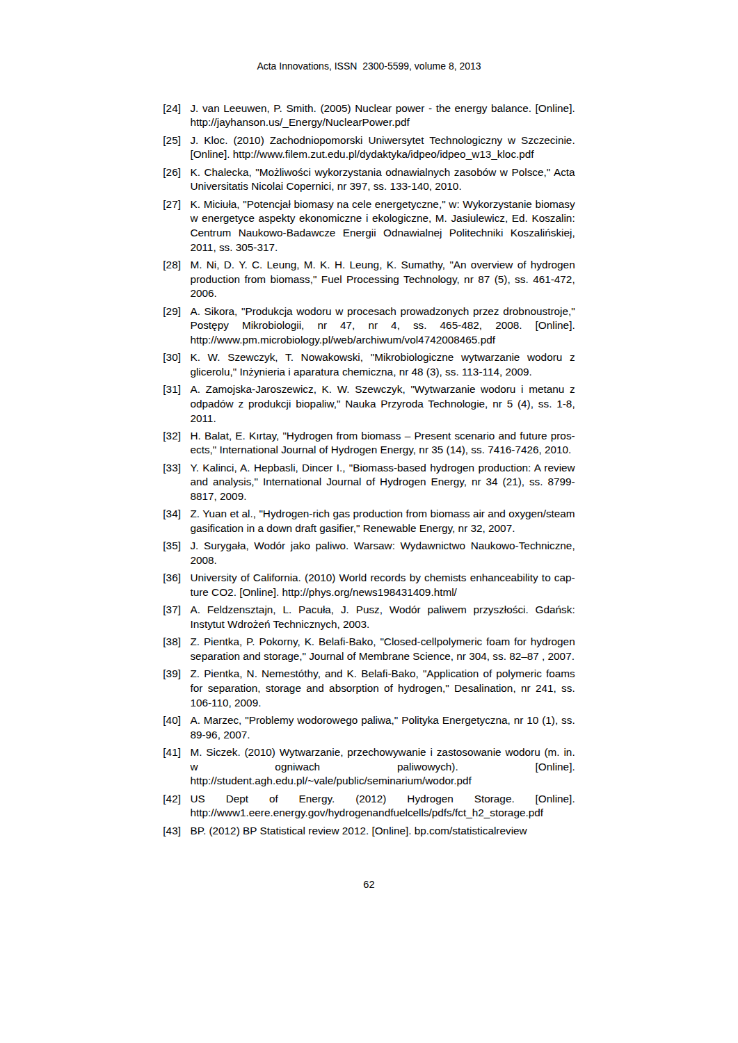Acta Innovations, ISSN 2300-5599, volume 8, 2013
[24] J. van Leeuwen, P. Smith. (2005) Nuclear power - the energy balance. [Online]. http://jayhanson.us/_Energy/NuclearPower.pdf
[25] J. Kloc. (2010) Zachodniopomorski Uniwersytet Technologiczny w Szczecinie. [Online]. http://www.filem.zut.edu.pl/dydaktyka/idpeo/idpeo_w13_kloc.pdf
[26] K. Chalecka, "Możliwości wykorzystania odnawialnych zasobów w Polsce," Acta Universitatis Nicolai Copernici, nr 397, ss. 133-140, 2010.
[27] K. Miciuła, "Potencjał biomasy na cele energetyczne," w: Wykorzystanie biomasy w energetyce aspekty ekonomiczne i ekologiczne, M. Jasiulewicz, Ed. Koszalin: Centrum Naukowo-Badawcze Energii Odnawialnej Politechniki Koszalińskiej, 2011, ss. 305-317.
[28] M. Ni, D. Y. C. Leung, M. K. H. Leung, K. Sumathy, "An overview of hydrogen production from biomass," Fuel Processing Technology, nr 87 (5), ss. 461-472, 2006.
[29] A. Sikora, "Produkcja wodoru w procesach prowadzonych przez drobnoustroje," Postępy Mikrobiologii, nr 47, nr 4, ss. 465-482, 2008. [Online]. http://www.pm.microbiology.pl/web/archiwum/vol4742008465.pdf
[30] K. W. Szewczyk, T. Nowakowski, "Mikrobiologiczne wytwarzanie wodoru z glicerolu," Inżynieria i aparatura chemiczna, nr 48 (3), ss. 113-114, 2009.
[31] A. Zamojska-Jaroszewicz, K. W. Szewczyk, "Wytwarzanie wodoru i metanu z odpadów z produkcji biopaliw," Nauka Przyroda Technologie, nr 5 (4), ss. 1-8, 2011.
[32] H. Balat, E. Kırtay, "Hydrogen from biomass – Present scenario and future prosects," International Journal of Hydrogen Energy, nr 35 (14), ss. 7416-7426, 2010.
[33] Y. Kalinci, A. Hepbasli, Dincer I., "Biomass-based hydrogen production: A review and analysis," International Journal of Hydrogen Energy, nr 34 (21), ss. 8799-8817, 2009.
[34] Z. Yuan et al., "Hydrogen-rich gas production from biomass air and oxygen/steam gasification in a down draft gasifier," Renewable Energy, nr 32, 2007.
[35] J. Surygała, Wodór jako paliwo. Warsaw: Wydawnictwo Naukowo-Techniczne, 2008.
[36] University of California. (2010) World records by chemists enhanceability to capture CO2. [Online]. http://phys.org/news198431409.html/
[37] A. Feldzensztajn, L. Pacuła, J. Pusz, Wodór paliwem przyszłości. Gdańsk: Instytut Wdrożeń Technicznych, 2003.
[38] Z. Pientka, P. Pokorny, K. Belafi-Bako, "Closed-cellpolymeric foam for hydrogen separation and storage," Journal of Membrane Science, nr 304, ss. 82–87 , 2007.
[39] Z. Pientka, N. Nemestóthy, and K. Belafi-Bako, "Application of polymeric foams for separation, storage and absorption of hydrogen," Desalination, nr 241, ss. 106-110, 2009.
[40] A. Marzec, "Problemy wodorowego paliwa," Polityka Energetyczna, nr 10 (1), ss. 89-96, 2007.
[41] M. Siczek. (2010) Wytwarzanie, przechowywanie i zastosowanie wodoru (m. in. w ogniwach paliwowych). [Online]. http://student.agh.edu.pl/~vale/public/seminarium/wodor.pdf
[42] US Dept of Energy. (2012) Hydrogen Storage. [Online]. http://www1.eere.energy.gov/hydrogenandfuelcells/pdfs/fct_h2_storage.pdf
[43] BP. (2012) BP Statistical review 2012. [Online]. bp.com/statisticalreview
62